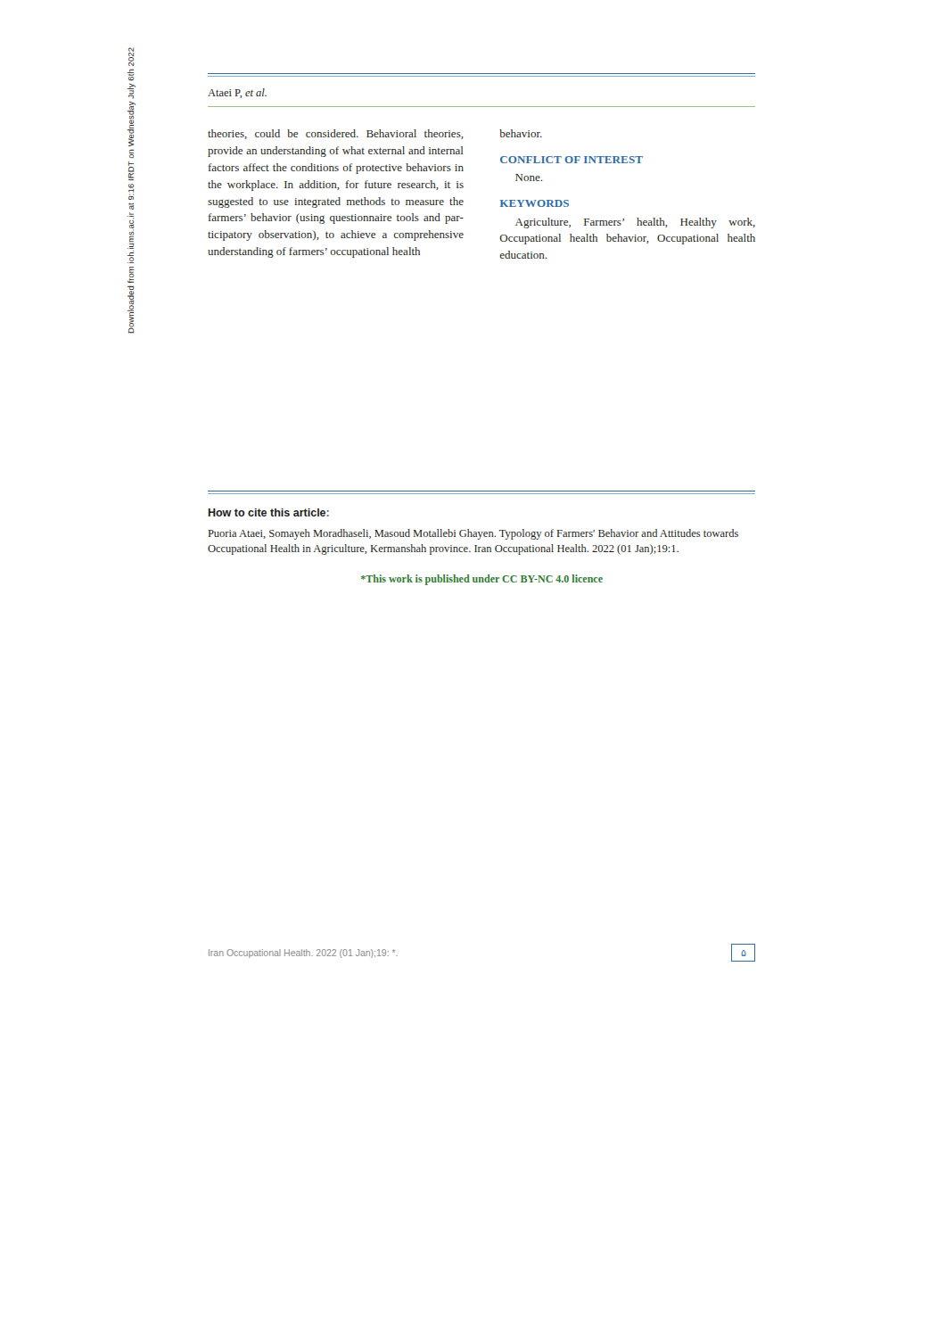Downloaded from ioh.iums.ac.ir at 9:16 IRDT on Wednesday July 6th 2022
Ataei P, et al.
theories, could be considered. Behavioral theories, provide an understanding of what external and internal factors affect the conditions of protective behaviors in the workplace. In addition, for future research, it is suggested to use integrated methods to measure the farmers’ behavior (using questionnaire tools and participatory observation), to achieve a comprehensive understanding of farmers’ occupational health
behavior.
CONFLICT OF INTEREST
None.
KEYWORDS
Agriculture, Farmers’ health, Healthy work, Occupational health behavior, Occupational health education.
How to cite this article:
Puoria Ataei, Somayeh Moradhaseli, Masoud Motallebi Ghayen. Typology of Farmers' Behavior and Attitudes towards Occupational Health in Agriculture, Kermanshah province. Iran Occupational Health. 2022 (01 Jan);19:1.
*This work is published under CC BY-NC 4.0 licence
Iran Occupational Health. 2022 (01 Jan);19: *.
۵